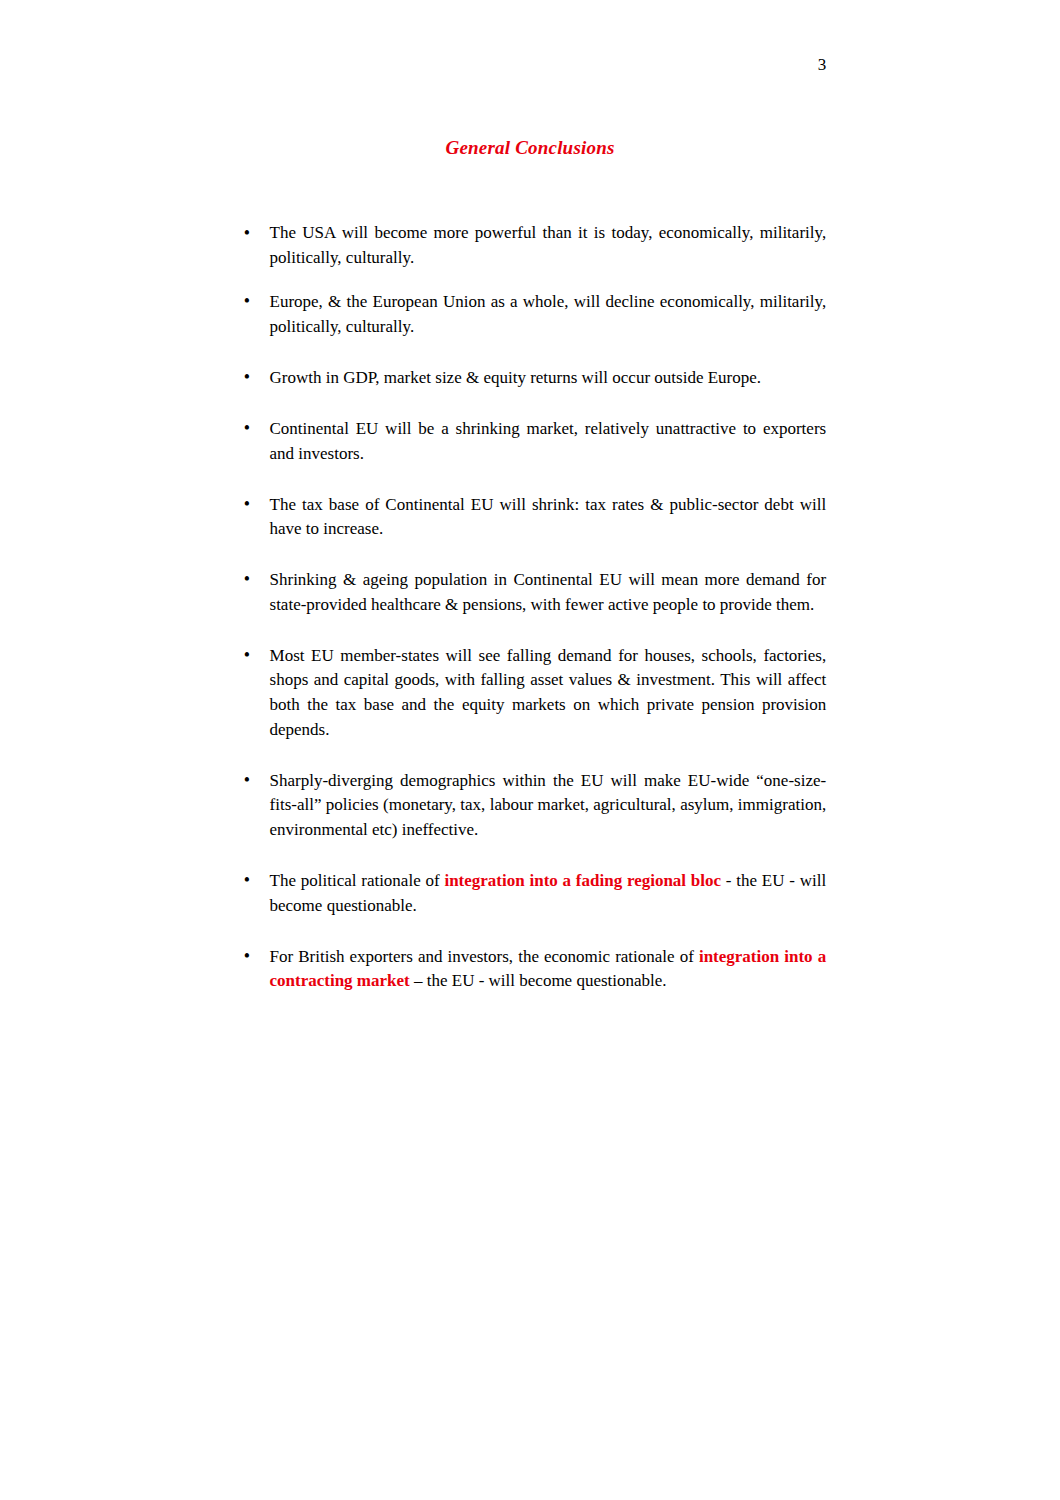3
General Conclusions
The USA will become more powerful than it is today, economically, militarily, politically, culturally.
Europe, & the European Union as a whole, will decline economically, militarily, politically, culturally.
Growth in GDP, market size & equity returns will occur outside Europe.
Continental EU will be a shrinking market, relatively unattractive to exporters and investors.
The tax base of Continental EU will shrink: tax rates & public-sector debt will have to increase.
Shrinking & ageing population in Continental EU will mean more demand for state-provided healthcare & pensions, with fewer active people to provide them.
Most EU member-states will see falling demand for houses, schools, factories, shops and capital goods, with falling asset values & investment. This will affect both the tax base and the equity markets on which private pension provision depends.
Sharply-diverging demographics within the EU will make EU-wide “one-size-fits-all” policies (monetary, tax, labour market, agricultural, asylum, immigration, environmental etc) ineffective.
The political rationale of integration into a fading regional bloc - the EU - will become questionable.
For British exporters and investors, the economic rationale of integration into a contracting market – the EU - will become questionable.